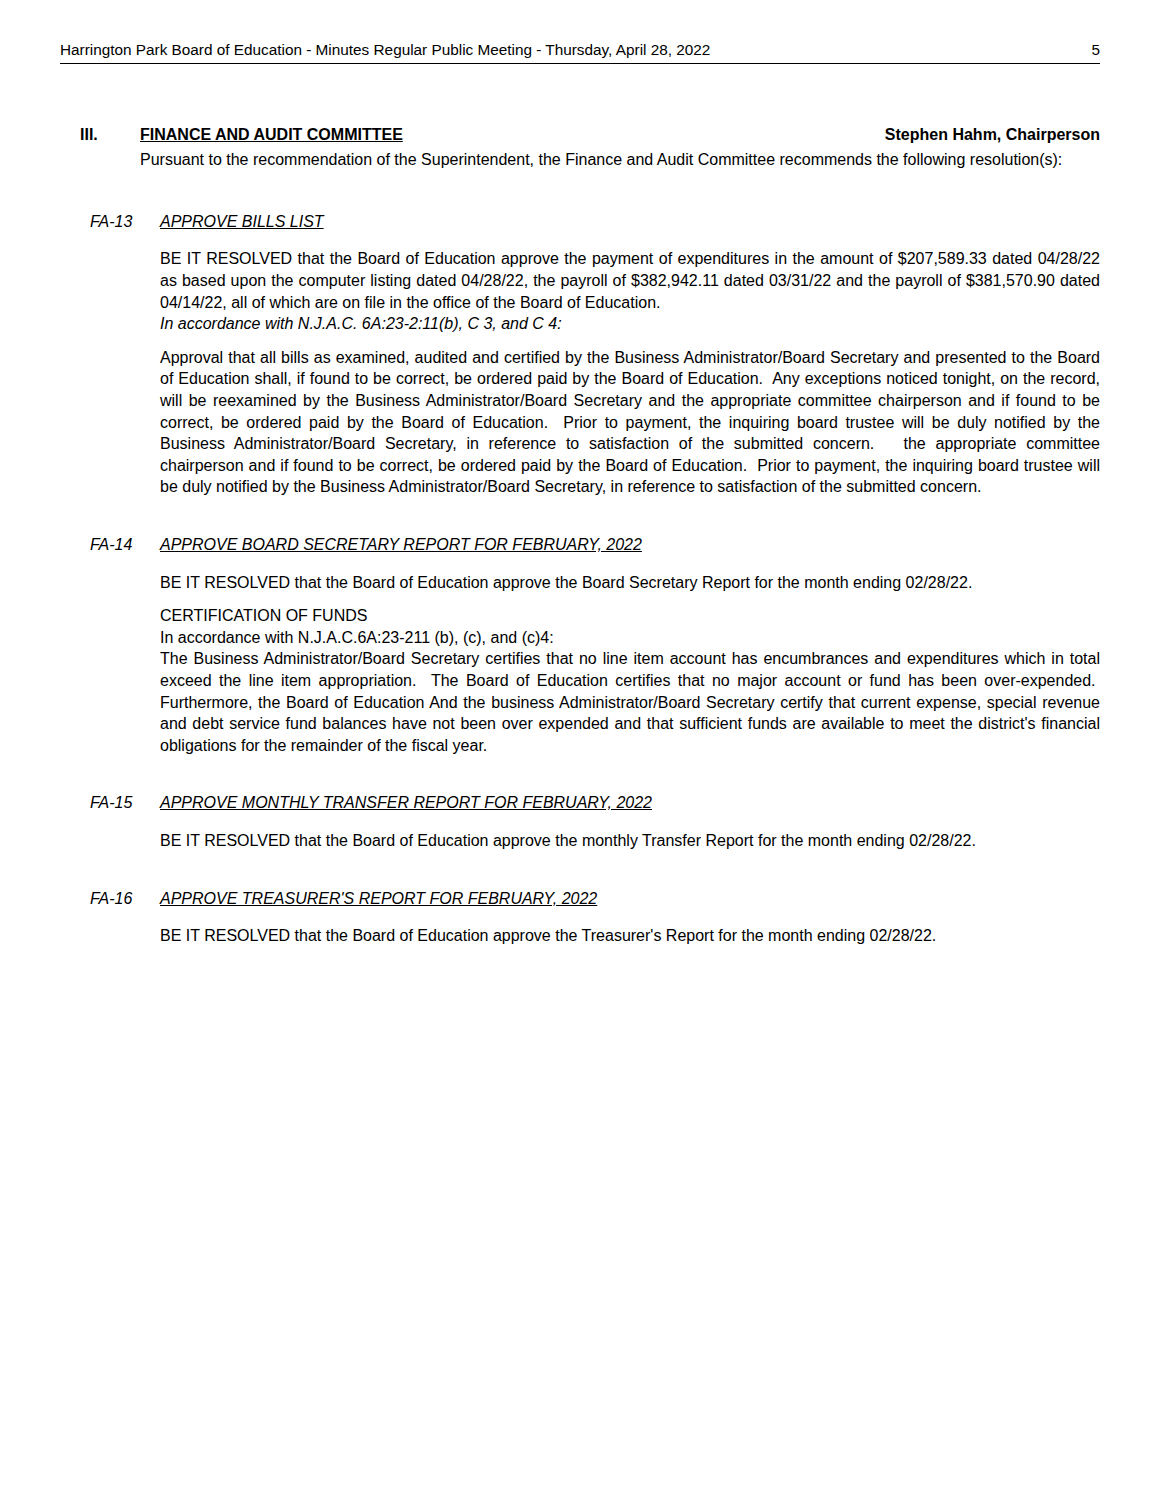Harrington Park Board of Education - Minutes Regular Public Meeting - Thursday, April 28, 2022 5
III. FINANCE AND AUDIT COMMITTEE Stephen Hahm, Chairperson
Pursuant to the recommendation of the Superintendent, the Finance and Audit Committee recommends the following resolution(s):
FA-13 APPROVE BILLS LIST
BE IT RESOLVED that the Board of Education approve the payment of expenditures in the amount of $207,589.33 dated 04/28/22 as based upon the computer listing dated 04/28/22, the payroll of $382,942.11 dated 03/31/22 and the payroll of $381,570.90 dated 04/14/22, all of which are on file in the office of the Board of Education.
In accordance with N.J.A.C. 6A:23-2:11(b), C 3, and C 4:
Approval that all bills as examined, audited and certified by the Business Administrator/Board Secretary and presented to the Board of Education shall, if found to be correct, be ordered paid by the Board of Education. Any exceptions noticed tonight, on the record, will be reexamined by the Business Administrator/Board Secretary and the appropriate committee chairperson and if found to be correct, be ordered paid by the Board of Education. Prior to payment, the inquiring board trustee will be duly notified by the Business Administrator/Board Secretary, in reference to satisfaction of the submitted concern. the appropriate committee chairperson and if found to be correct, be ordered paid by the Board of Education. Prior to payment, the inquiring board trustee will be duly notified by the Business Administrator/Board Secretary, in reference to satisfaction of the submitted concern.
FA-14 APPROVE BOARD SECRETARY REPORT FOR FEBRUARY, 2022
BE IT RESOLVED that the Board of Education approve the Board Secretary Report for the month ending 02/28/22.
CERTIFICATION OF FUNDS
In accordance with N.J.A.C.6A:23-211 (b), (c), and (c)4:
The Business Administrator/Board Secretary certifies that no line item account has encumbrances and expenditures which in total exceed the line item appropriation. The Board of Education certifies that no major account or fund has been over-expended. Furthermore, the Board of Education And the business Administrator/Board Secretary certify that current expense, special revenue and debt service fund balances have not been over expended and that sufficient funds are available to meet the district's financial obligations for the remainder of the fiscal year.
FA-15 APPROVE MONTHLY TRANSFER REPORT FOR FEBRUARY, 2022
BE IT RESOLVED that the Board of Education approve the monthly Transfer Report for the month ending 02/28/22.
FA-16 APPROVE TREASURER'S REPORT FOR FEBRUARY, 2022
BE IT RESOLVED that the Board of Education approve the Treasurer's Report for the month ending 02/28/22.